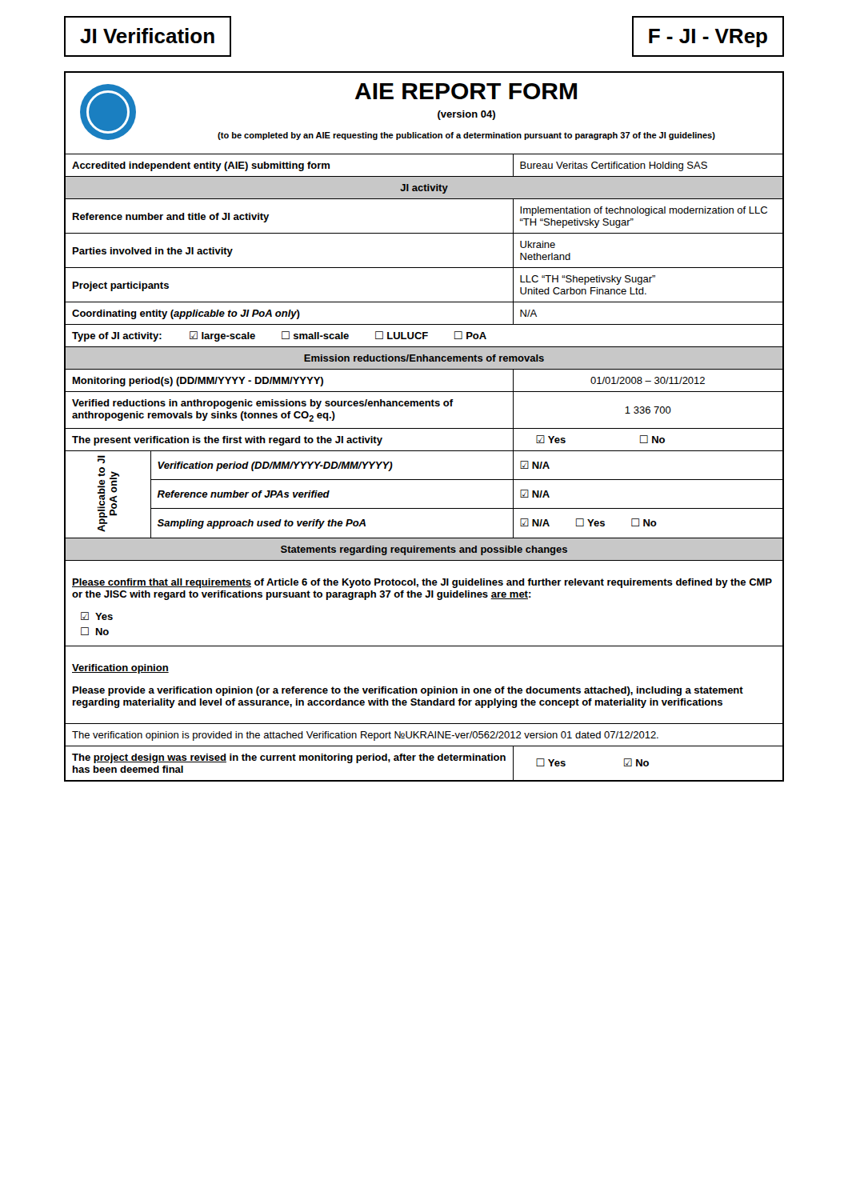JI Verification
F - JI - VRep
| | AIE REPORT FORM (version 04) (to be completed by an AIE requesting the publication of a determination pursuant to paragraph 37 of the JI guidelines) |
| Accredited independent entity (AIE) submitting form | Bureau Veritas Certification Holding SAS |
| JI activity |
| Reference number and title of JI activity | Implementation of technological modernization of LLC “TH “Shepetivsky Sugar” |
| Parties involved in the JI activity | Ukraine Netherland |
| Project participants | LLC “TH “Shepetivsky Sugar” United Carbon Finance Ltd. |
| Coordinating entity ( applicable to JI PoA only ) | N/A |
| Type of JI activity: ☑ large-scale ☐ small-scale ☐ LULUCF ☐ PoA |
| Emission reductions/Enhancements of removals |
| Monitoring period(s) (DD/MM/YYYY - DD/MM/YYYY) | 01/01/2008 – 30/11/2012 |
| Verified reductions in anthropogenic emissions by sources/enhancements of anthropogenic removals by sinks (tonnes of CO 2 eq.) | 1 336 700 |
| The present verification is the first with regard to the JI activity | ☑ Yes ☐ No |
| Applicable to JI PoA only | Verification period (DD/MM/YYYY-DD/MM/YYYY) | ☑ N/A |
| Reference number of JPAs verified | ☑ N/A |
| Sampling approach used to verify the PoA | ☑ N/A ☐ Yes ☐ No |
| Statements regarding requirements and possible changes |
| Please confirm that all requirements of Article 6 of the Kyoto Protocol, the JI guidelines and further relevant requirements defined by the CMP or the JISC with regard to verifications pursuant to paragraph 37 of the JI guidelines are met : ☑ Yes ☐ No |
| Verification opinion Please provide a verification opinion (or a reference to the verification opinion in one of the documents attached), including a statement regarding materiality and level of assurance, in accordance with the Standard for applying the concept of materiality in verifications |
| The verification opinion is provided in the attached Verification Report №UKRAINE-ver/0562/2012 version 01 dated 07/12/2012. |
| The project design was revised in the current monitoring period, after the determination has been deemed final | ☐ Yes ☑ No |